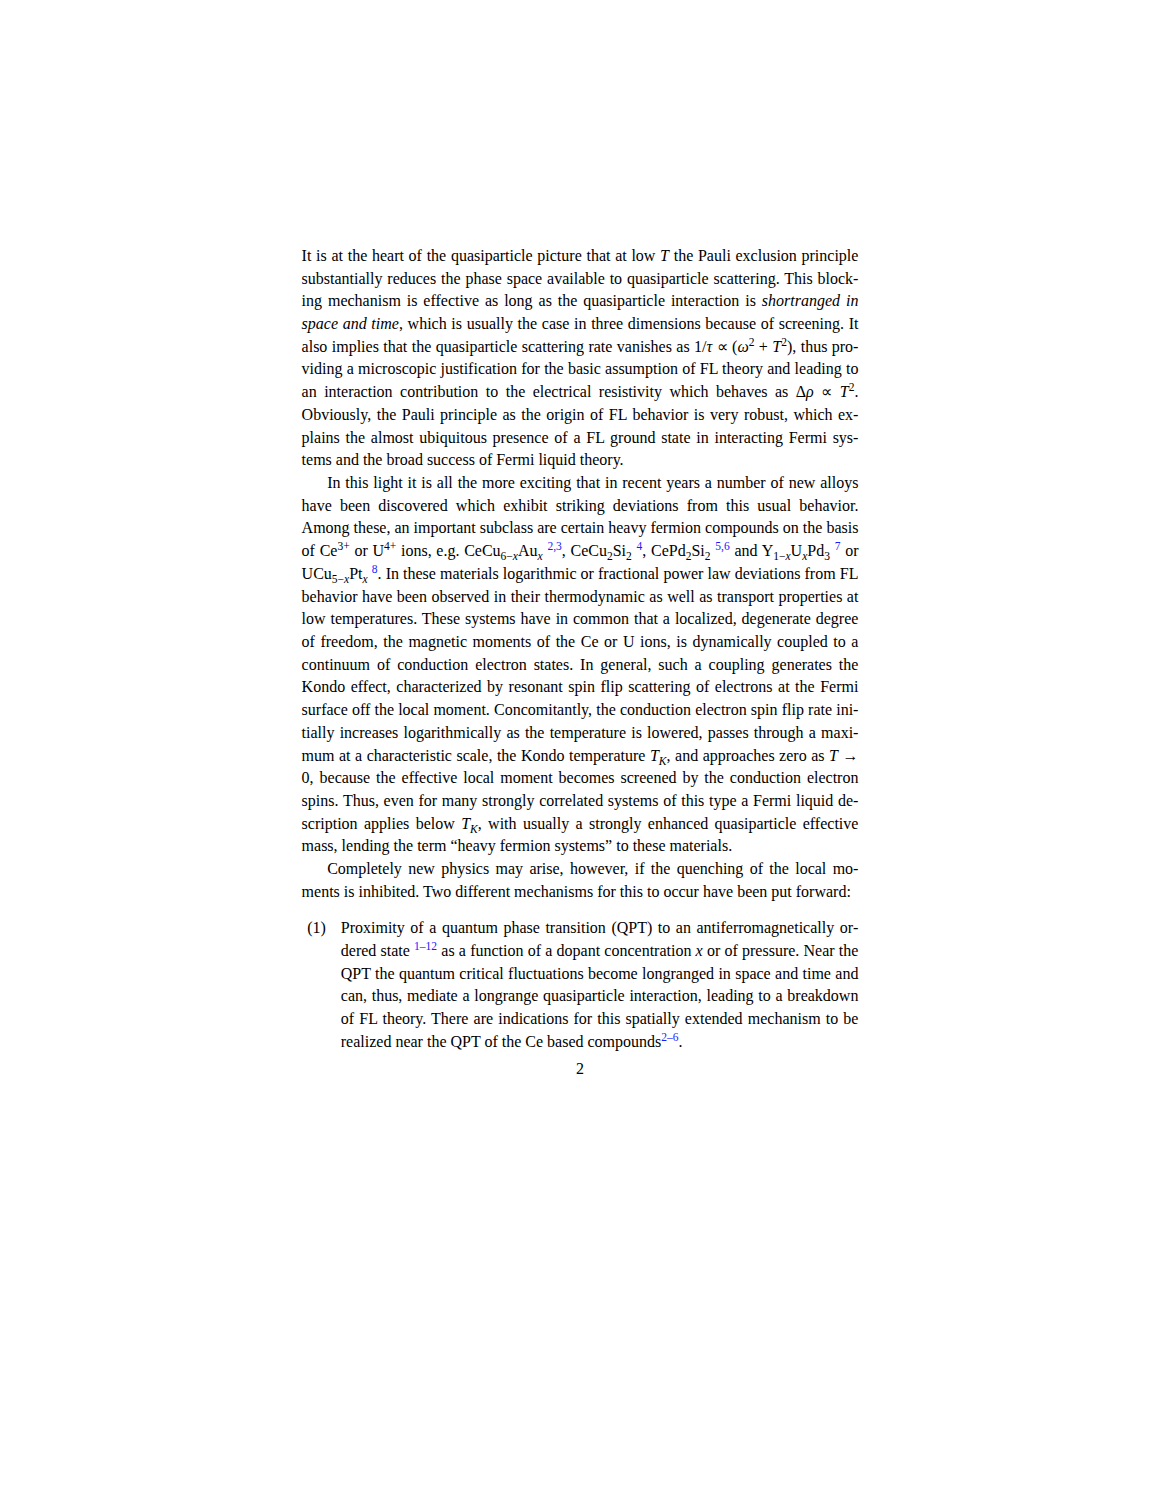It is at the heart of the quasiparticle picture that at low T the Pauli exclusion principle substantially reduces the phase space available to quasiparticle scattering. This blocking mechanism is effective as long as the quasiparticle interaction is shortranged in space and time, which is usually the case in three dimensions because of screening. It also implies that the quasiparticle scattering rate vanishes as 1/τ ∝ (ω2 + T2), thus providing a microscopic justification for the basic assumption of FL theory and leading to an interaction contribution to the electrical resistivity which behaves as Δρ ∝ T2. Obviously, the Pauli principle as the origin of FL behavior is very robust, which explains the almost ubiquitous presence of a FL ground state in interacting Fermi systems and the broad success of Fermi liquid theory.
In this light it is all the more exciting that in recent years a number of new alloys have been discovered which exhibit striking deviations from this usual behavior. Among these, an important subclass are certain heavy fermion compounds on the basis of Ce3+ or U4+ ions, e.g. CeCu6−xAux 2,3, CeCu2Si2 4, CePd2Si2 5,6 and Y1−xUxPd3 7 or UCu5−xPtx 8. In these materials logarithmic or fractional power law deviations from FL behavior have been observed in their thermodynamic as well as transport properties at low temperatures. These systems have in common that a localized, degenerate degree of freedom, the magnetic moments of the Ce or U ions, is dynamically coupled to a continuum of conduction electron states. In general, such a coupling generates the Kondo effect, characterized by resonant spin flip scattering of electrons at the Fermi surface off the local moment. Concomitantly, the conduction electron spin flip rate initially increases logarithmically as the temperature is lowered, passes through a maximum at a characteristic scale, the Kondo temperature TK, and approaches zero as T → 0, because the effective local moment becomes screened by the conduction electron spins. Thus, even for many strongly correlated systems of this type a Fermi liquid description applies below TK, with usually a strongly enhanced quasiparticle effective mass, lending the term “heavy fermion systems” to these materials.
Completely new physics may arise, however, if the quenching of the local moments is inhibited. Two different mechanisms for this to occur have been put forward:
(1) Proximity of a quantum phase transition (QPT) to an antiferromagnetically ordered state 1–12 as a function of a dopant concentration x or of pressure. Near the QPT the quantum critical fluctuations become longranged in space and time and can, thus, mediate a longrange quasiparticle interaction, leading to a breakdown of FL theory. There are indications for this spatially extended mechanism to be realized near the QPT of the Ce based compounds2–6.
2